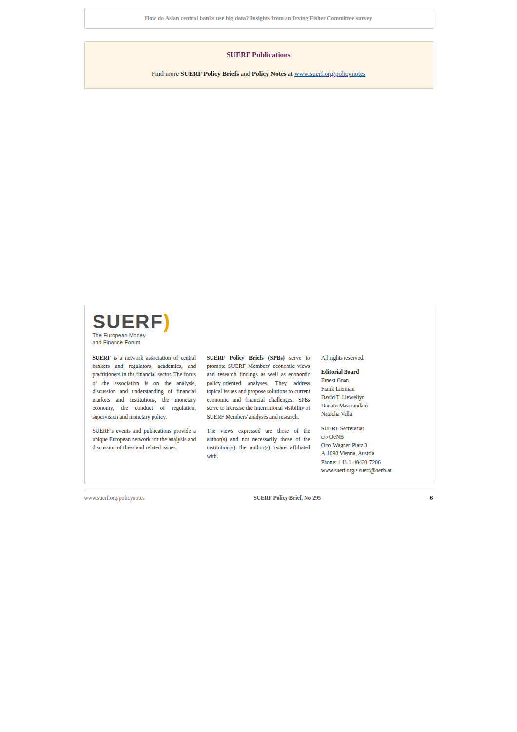How do Asian central banks use big data? Insights from an Irving Fisher Committee survey
SUERF Publications
Find more SUERF Policy Briefs and Policy Notes at www.suerf.org/policynotes
SUERF)
The European Money
and Finance Forum
SUERF is a network association of central bankers and regulators, academics, and practitioners in the financial sector. The focus of the association is on the analysis, discussion and understanding of financial markets and institutions, the monetary economy, the conduct of regulation, supervision and monetary policy.
SUERF’s events and publications provide a unique European network for the analysis and discussion of these and related issues.
SUERF Policy Briefs (SPBs) serve to promote SUERF Members' economic views and research findings as well as economic policy-oriented analyses. They address topical issues and propose solutions to current economic and financial challenges. SPBs serve to increase the international visibility of SUERF Members' analyses and research.
The views expressed are those of the author(s) and not necessarily those of the institution(s) the author(s) is/are affiliated with.
All rights reserved.
Editorial Board
Ernest Gnan
Frank Lierman
David T. Llewellyn
Donato Masciandaro
Natacha Valla
SUERF Secretariat
c/o OeNB
Otto-Wagner-Platz 3
A-1090 Vienna, Austria
Phone: +43-1-40420-7206
www.suerf.org • suerf@oenb.at
www.suerf.org/policynotes
SUERF Policy Brief, No 295
6